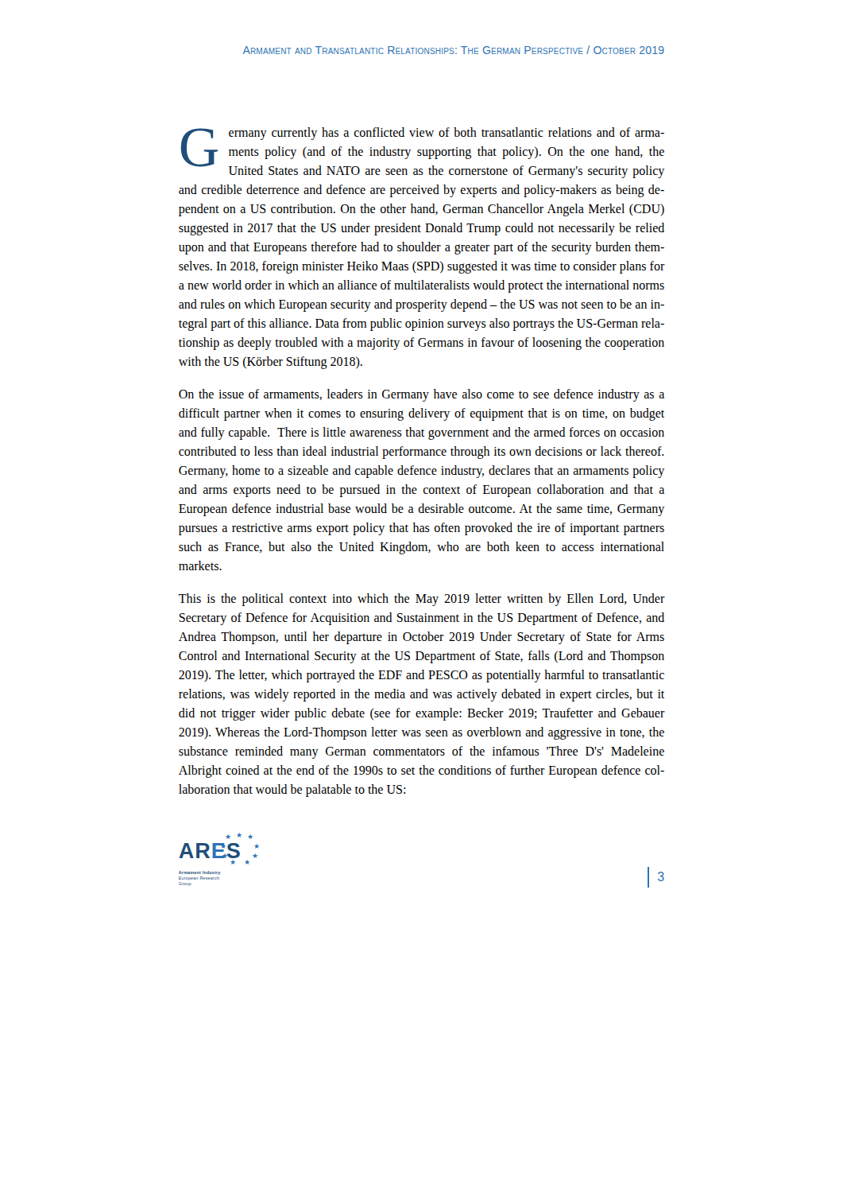Armament and Transatlantic Relationships: The German Perspective / October 2019
Germany currently has a conflicted view of both transatlantic relations and of armaments policy (and of the industry supporting that policy). On the one hand, the United States and NATO are seen as the cornerstone of Germany's security policy and credible deterrence and defence are perceived by experts and policy-makers as being dependent on a US contribution. On the other hand, German Chancellor Angela Merkel (CDU) suggested in 2017 that the US under president Donald Trump could not necessarily be relied upon and that Europeans therefore had to shoulder a greater part of the security burden themselves. In 2018, foreign minister Heiko Maas (SPD) suggested it was time to consider plans for a new world order in which an alliance of multilateralists would protect the international norms and rules on which European security and prosperity depend – the US was not seen to be an integral part of this alliance. Data from public opinion surveys also portrays the US-German relationship as deeply troubled with a majority of Germans in favour of loosening the cooperation with the US (Körber Stiftung 2018).
On the issue of armaments, leaders in Germany have also come to see defence industry as a difficult partner when it comes to ensuring delivery of equipment that is on time, on budget and fully capable. There is little awareness that government and the armed forces on occasion contributed to less than ideal industrial performance through its own decisions or lack thereof. Germany, home to a sizeable and capable defence industry, declares that an armaments policy and arms exports need to be pursued in the context of European collaboration and that a European defence industrial base would be a desirable outcome. At the same time, Germany pursues a restrictive arms export policy that has often provoked the ire of important partners such as France, but also the United Kingdom, who are both keen to access international markets.
This is the political context into which the May 2019 letter written by Ellen Lord, Under Secretary of Defence for Acquisition and Sustainment in the US Department of Defence, and Andrea Thompson, until her departure in October 2019 Under Secretary of State for Arms Control and International Security at the US Department of State, falls (Lord and Thompson 2019). The letter, which portrayed the EDF and PESCO as potentially harmful to transatlantic relations, was widely reported in the media and was actively debated in expert circles, but it did not trigger wider public debate (see for example: Becker 2019; Traufetter and Gebauer 2019). Whereas the Lord-Thompson letter was seen as overblown and aggressive in tone, the substance reminded many German commentators of the infamous 'Three D's' Madeleine Albright coined at the end of the 1990s to set the conditions of further European defence collaboration that would be palatable to the US:
★ ★ ★ ★ ★ ★ ★ ★ ★
ARES
Armament Industry
European Research
Group
3